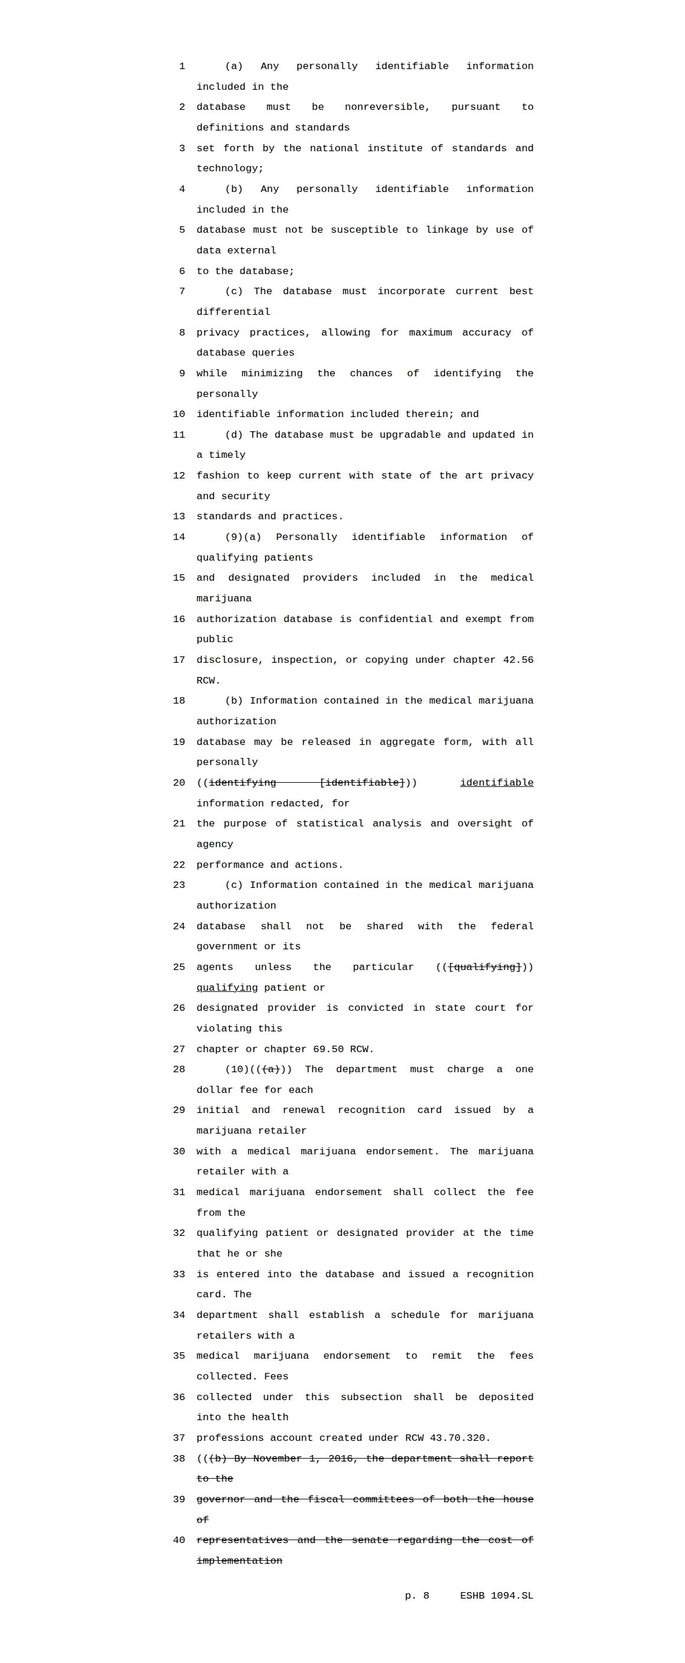(a) Any personally identifiable information included in the
database must be nonreversible, pursuant to definitions and standards
set forth by the national institute of standards and technology;
(b) Any personally identifiable information included in the
database must not be susceptible to linkage by use of data external
to the database;
(c) The database must incorporate current best differential
privacy practices, allowing for maximum accuracy of database queries
while minimizing the chances of identifying the personally
identifiable information included therein; and
(d) The database must be upgradable and updated in a timely
fashion to keep current with state of the art privacy and security
standards and practices.
(9)(a) Personally identifiable information of qualifying patients
and designated providers included in the medical marijuana
authorization database is confidential and exempt from public
disclosure, inspection, or copying under chapter 42.56 RCW.
(b) Information contained in the medical marijuana authorization
database may be released in aggregate form, with all personally
((identifying [identifiable])) identifiable information redacted, for
the purpose of statistical analysis and oversight of agency
performance and actions.
(c) Information contained in the medical marijuana authorization
database shall not be shared with the federal government or its
agents unless the particular (([qualifying])) qualifying patient or
designated provider is convicted in state court for violating this
chapter or chapter 69.50 RCW.
(10)(((a))) The department must charge a one dollar fee for each
initial and renewal recognition card issued by a marijuana retailer
with a medical marijuana endorsement. The marijuana retailer with a
medical marijuana endorsement shall collect the fee from the
qualifying patient or designated provider at the time that he or she
is entered into the database and issued a recognition card. The
department shall establish a schedule for marijuana retailers with a
medical marijuana endorsement to remit the fees collected. Fees
collected under this subsection shall be deposited into the health
professions account created under RCW 43.70.320.
(((b) By November 1, 2016, the department shall report to the
governor and the fiscal committees of both the house of
representatives and the senate regarding the cost of implementation
p. 8 ESHB 1094.SL